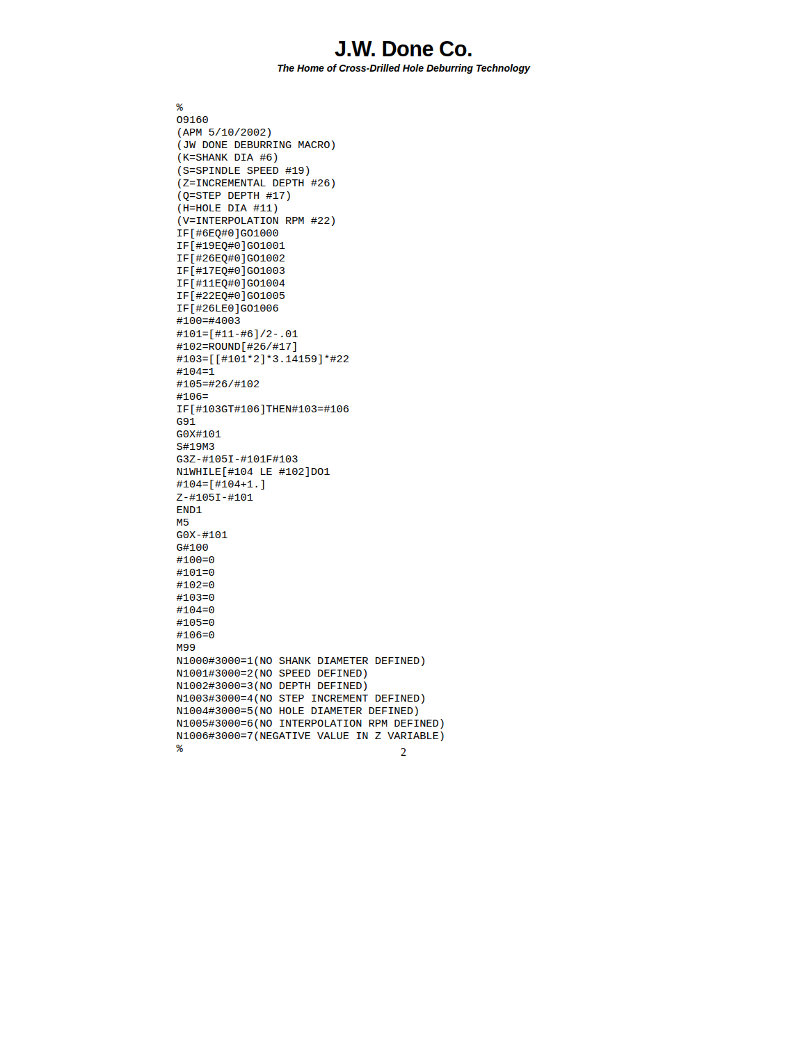J.W. Done Co.
The Home of Cross-Drilled Hole Deburring Technology
%
O9160
(APM 5/10/2002)
(JW DONE DEBURRING MACRO)
(K=SHANK DIA #6)
(S=SPINDLE SPEED #19)
(Z=INCREMENTAL DEPTH #26)
(Q=STEP DEPTH #17)
(H=HOLE DIA #11)
(V=INTERPOLATION RPM #22)
IF[#6EQ#0]GO1000
IF[#19EQ#0]GO1001
IF[#26EQ#0]GO1002
IF[#17EQ#0]GO1003
IF[#11EQ#0]GO1004
IF[#22EQ#0]GO1005
IF[#26LE0]GO1006
#100=#4003
#101=[#11-#6]/2-.01
#102=ROUND[#26/#17]
#103=[[#101*2]*3.14159]*#22
#104=1
#105=#26/#102
#106=
IF[#103GT#106]THEN#103=#106
G91
G0X#101
S#19M3
G3Z-#105I-#101F#103
N1WHILE[#104 LE #102]DO1
#104=[#104+1.]
Z-#105I-#101
END1
M5
G0X-#101
G#100
#100=0
#101=0
#102=0
#103=0
#104=0
#105=0
#106=0
M99
N1000#3000=1(NO SHANK DIAMETER DEFINED)
N1001#3000=2(NO SPEED DEFINED)
N1002#3000=3(NO DEPTH DEFINED)
N1003#3000=4(NO STEP INCREMENT DEFINED)
N1004#3000=5(NO HOLE DIAMETER DEFINED)
N1005#3000=6(NO INTERPOLATION RPM DEFINED)
N1006#3000=7(NEGATIVE VALUE IN Z VARIABLE)
%
2